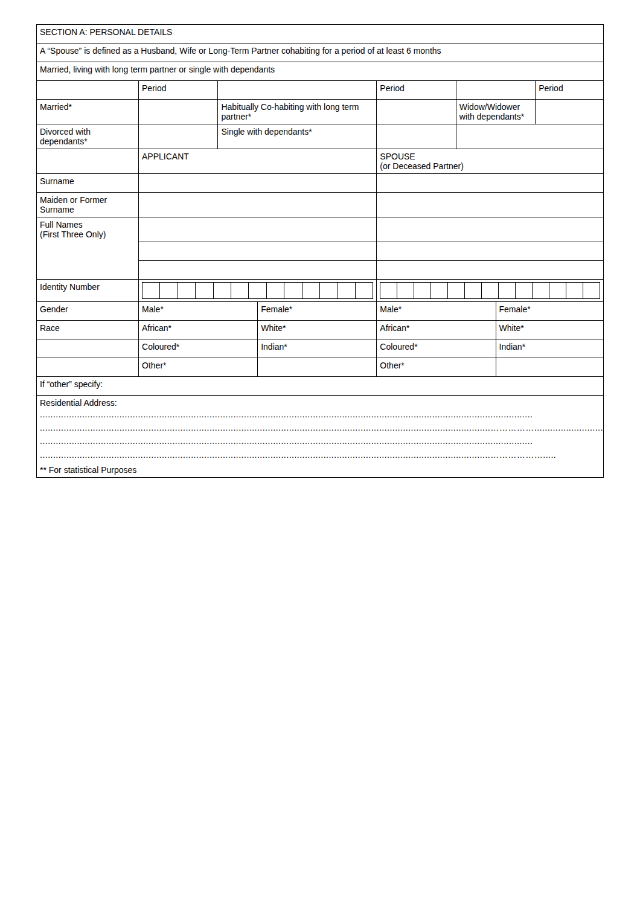| SECTION A: PERSONAL DETAILS |
| A “Spouse” is defined as a Husband, Wife or Long-Term Partner cohabiting for a period of at least 6 months |
| Married, living with long term partner or single with dependants |
| | Period | | Period | | Period |
| Married* | | Habitually Co-habiting with long term partner* | | Widow/Widower with dependants* | |
| Divorced with dependants* | | Single with dependants* | | |
| | APPLICANT | SPOUSE (or Deceased Partner) |
| Surname | | |
| Maiden or Former Surname | | |
| Full Names (First Three Only) | | |
| Identity Number | | |
| Gender | Male* | Female* | Male* | Female* |
| Race | African* | White* | African* | White* |
| | Coloured* | Indian* | Coloured* | Indian* |
| | Other* | | Other* | |
| If “other” specify: |
| Residential Address: .......................................................................................................................................................................................... ..........................................................................................................................................................................…………….......................... .......................................................................................................................................................................................... ..........................................................................................................................................................................………………..... ** For statistical Purposes |